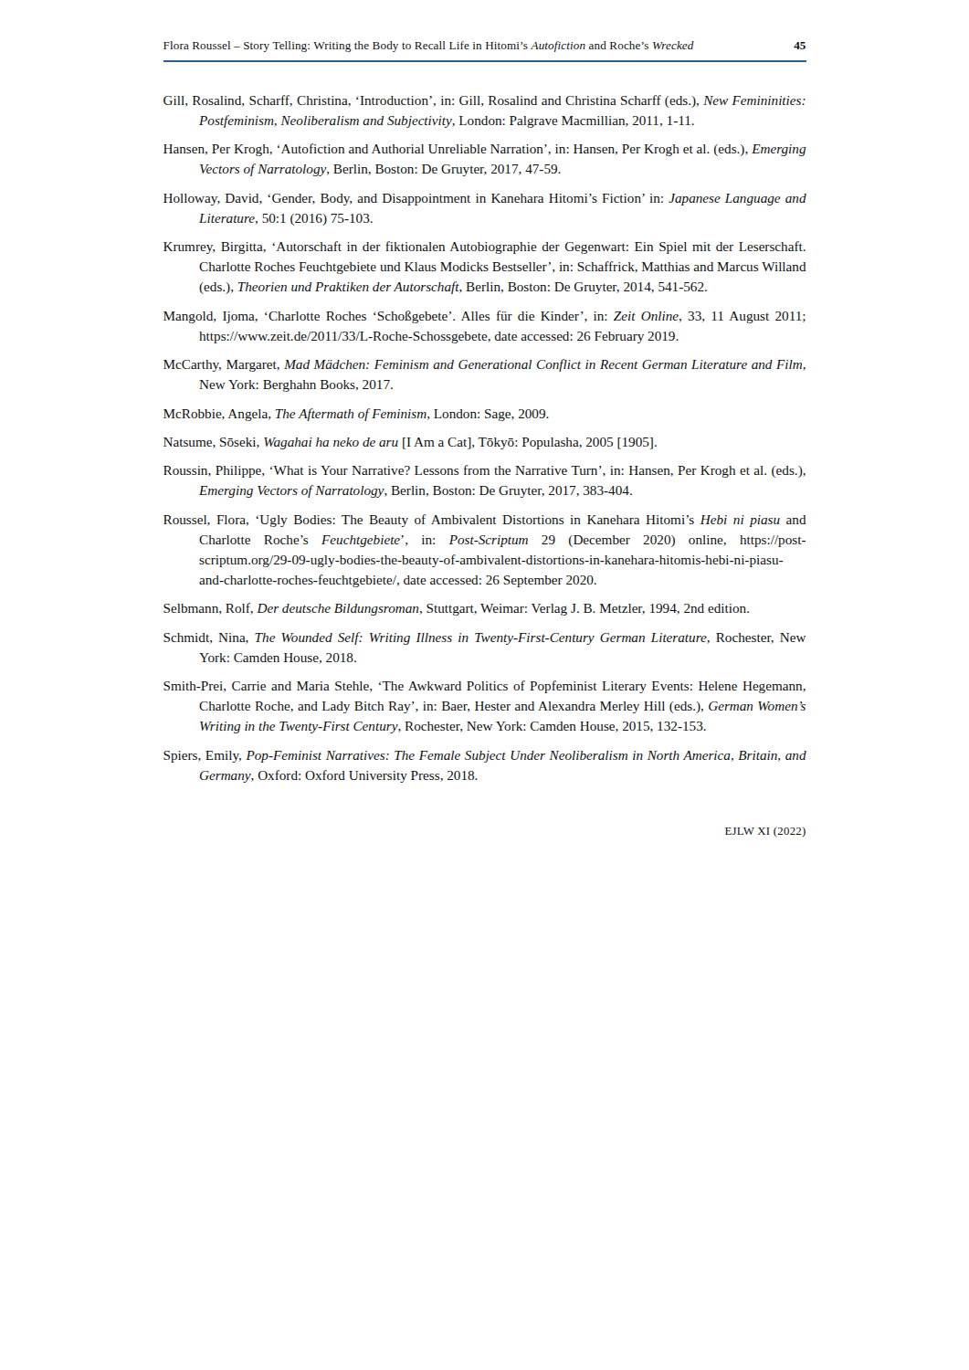Flora Roussel – Story Telling: Writing the Body to Recall Life in Hitomi’s Autofiction and Roche’s Wrecked 45
Gill, Rosalind, Scharff, Christina, ‘Introduction’, in: Gill, Rosalind and Christina Scharff (eds.), New Femininities: Postfeminism, Neoliberalism and Subjectivity, London: Palgrave Macmillian, 2011, 1-11.
Hansen, Per Krogh, ‘Autofiction and Authorial Unreliable Narration’, in: Hansen, Per Krogh et al. (eds.), Emerging Vectors of Narratology, Berlin, Boston: De Gruyter, 2017, 47-59.
Holloway, David, ‘Gender, Body, and Disappointment in Kanehara Hitomi’s Fiction’ in: Japanese Language and Literature, 50:1 (2016) 75-103.
Krumrey, Birgitta, ‘Autorschaft in der fiktionalen Autobiographie der Gegenwart: Ein Spiel mit der Leserschaft. Charlotte Roches Feuchtgebiete und Klaus Modicks Bestseller’, in: Schaffrick, Matthias and Marcus Willand (eds.), Theorien und Praktiken der Autorschaft, Berlin, Boston: De Gruyter, 2014, 541-562.
Mangold, Ijoma, ‘Charlotte Roches ‘Schoßgebete’. Alles für die Kinder’, in: Zeit Online, 33, 11 August 2011; https://www.zeit.de/2011/33/L-Roche-Schossgebete, date accessed: 26 February 2019.
McCarthy, Margaret, Mad Mädchen: Feminism and Generational Conflict in Recent German Literature and Film, New York: Berghahn Books, 2017.
McRobbie, Angela, The Aftermath of Feminism, London: Sage, 2009.
Natsume, Sōseki, Wagahai ha neko de aru [I Am a Cat], Tōkyō: Populasha, 2005 [1905].
Roussin, Philippe, ‘What is Your Narrative? Lessons from the Narrative Turn’, in: Hansen, Per Krogh et al. (eds.), Emerging Vectors of Narratology, Berlin, Boston: De Gruyter, 2017, 383-404.
Roussel, Flora, ‘Ugly Bodies: The Beauty of Ambivalent Distortions in Kanehara Hitomi’s Hebi ni piasu and Charlotte Roche’s Feuchtgebiete’, in: Post-Scriptum 29 (December 2020) online, https://post-scriptum.org/29-09-ugly-bodies-the-beauty-of-ambivalent-distortions-in-kanehara-hitomis-hebi-ni-piasu-and-charlotte-roches-feuchtgebiete/, date accessed: 26 September 2020.
Selbmann, Rolf, Der deutsche Bildungsroman, Stuttgart, Weimar: Verlag J. B. Metzler, 1994, 2nd edition.
Schmidt, Nina, The Wounded Self: Writing Illness in Twenty-First-Century German Literature, Rochester, New York: Camden House, 2018.
Smith-Prei, Carrie and Maria Stehle, ‘The Awkward Politics of Popfeminist Literary Events: Helene Hegemann, Charlotte Roche, and Lady Bitch Ray’, in: Baer, Hester and Alexandra Merley Hill (eds.), German Women’s Writing in the Twenty-First Century, Rochester, New York: Camden House, 2015, 132-153.
Spiers, Emily, Pop-Feminist Narratives: The Female Subject Under Neoliberalism in North America, Britain, and Germany, Oxford: Oxford University Press, 2018.
EJLW XI (2022)